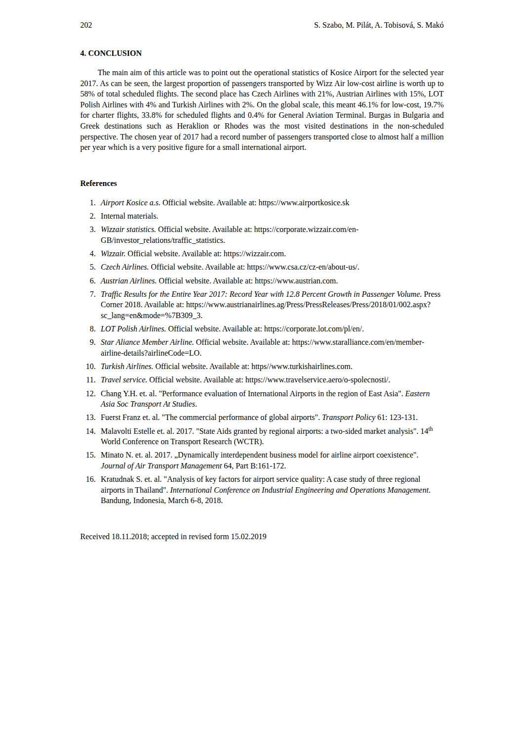202 S. Szabo, M. Pilát, A. Tobisová, S. Makó
4. Conclusion
The main aim of this article was to point out the operational statistics of Kosice Airport for the selected year 2017. As can be seen, the largest proportion of passengers transported by Wizz Air low-cost airline is worth up to 58% of total scheduled flights. The second place has Czech Airlines with 21%, Austrian Airlines with 15%, LOT Polish Airlines with 4% and Turkish Airlines with 2%. On the global scale, this meant 46.1% for low-cost, 19.7% for charter flights, 33.8% for scheduled flights and 0.4% for General Aviation Terminal. Burgas in Bulgaria and Greek destinations such as Heraklion or Rhodes was the most visited destinations in the non-scheduled perspective. The chosen year of 2017 had a record number of passengers transported close to almost half a million per year which is a very positive figure for a small international airport.
References
Airport Kosice a.s. Official website. Available at: https://www.airportkosice.sk
Internal materials.
Wizzair statistics. Official website. Available at: https://corporate.wizzair.com/en-GB/investor_relations/traffic_statistics.
Wizzair. Official website. Available at: https://wizzair.com.
Czech Airlines. Official website. Available at: https://www.csa.cz/cz-en/about-us/.
Austrian Airlines. Official website. Available at: https://www.austrian.com.
Traffic Results for the Entire Year 2017: Record Year with 12.8 Percent Growth in Passenger Volume. Press Corner 2018. Available at: https://www.austrianairlines.ag/Press/PressReleases/Press/2018/01/002.aspx?sc_lang=en&mode=%7B309_3.
LOT Polish Airlines. Official website. Available at: https://corporate.lot.com/pl/en/.
Star Aliance Member Airline. Official website. Available at: https://www.staralliance.com/en/member-airline-details?airlineCode=LO.
Turkish Airlines. Official website. Available at: https//www.turkishairlines.com.
Travel service. Official website. Available at: https://www.travelservice.aero/o-spolecnosti/.
Chang Y.H. et. al. "Performance evaluation of International Airports in the region of East Asia". Eastern Asia Soc Transport At Studies.
Fuerst Franz et. al. "The commercial performance of global airports". Transport Policy 61: 123-131.
Malavolti Estelle et. al. 2017. "State Aids granted by regional airports: a two-sided market analysis". 14th World Conference on Transport Research (WCTR).
Minato N. et. al. 2017. „Dynamically interdependent business model for airline airport coexistence". Journal of Air Transport Management 64, Part B:161-172.
Kratudnak S. et. al. "Analysis of key factors for airport service quality: A case study of three regional airports in Thailand". International Conference on Industrial Engineering and Operations Management. Bandung, Indonesia, March 6-8, 2018.
Received 18.11.2018; accepted in revised form 15.02.2019